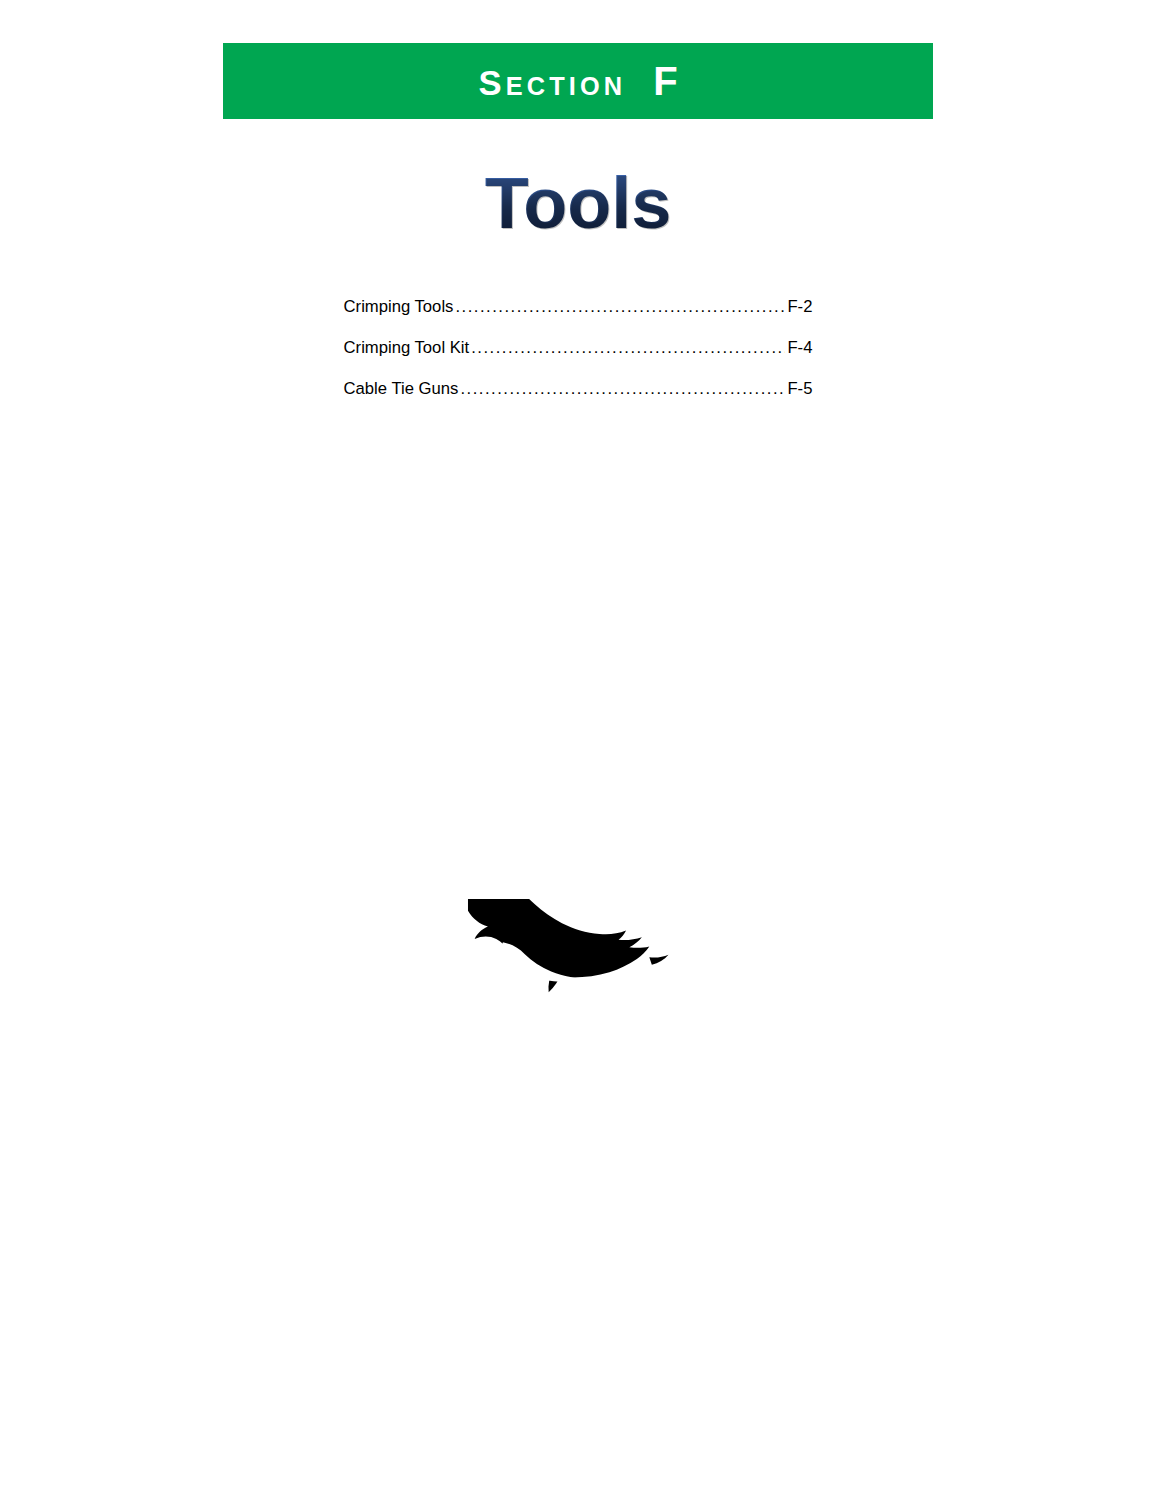SECTION F
Tools
Crimping Tools .................................................................................................. F-2
Crimping Tool Kit .................................................................................................. F-4
Cable Tie Guns .................................................................................................. F-5